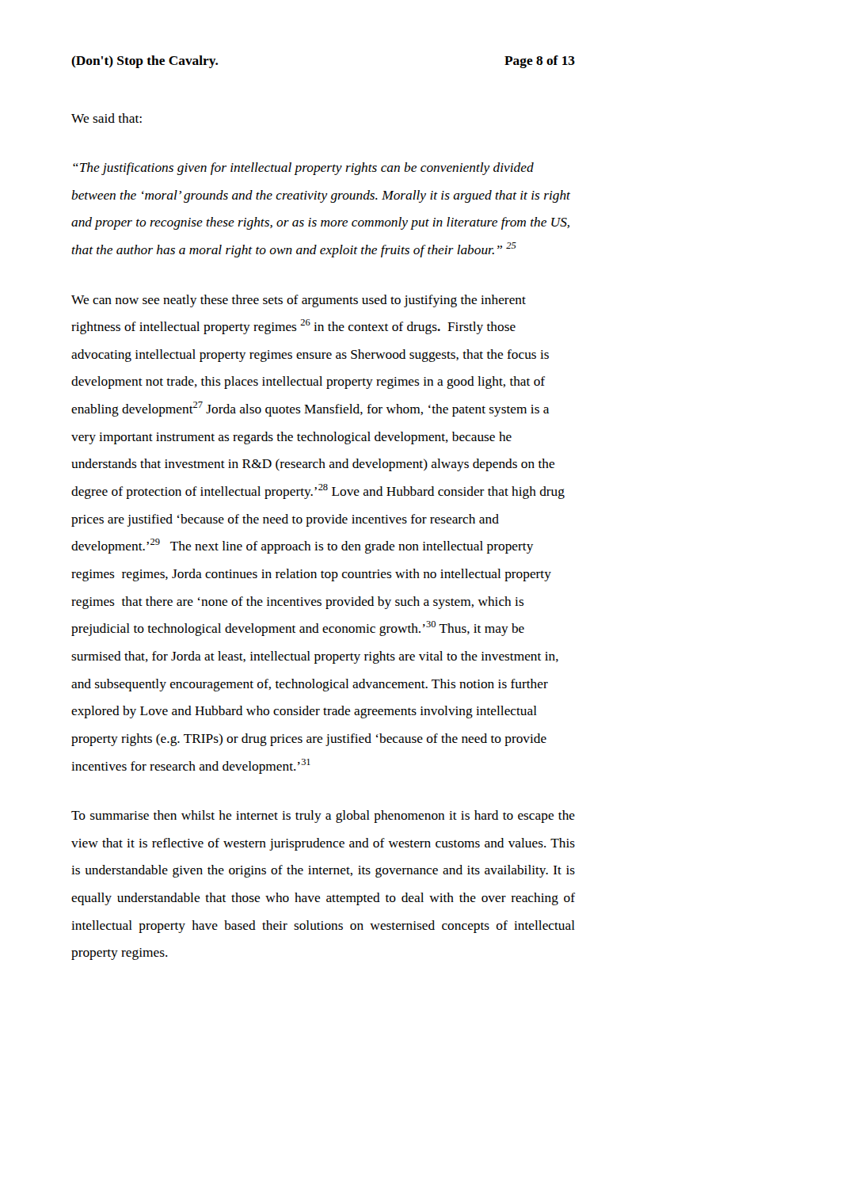(Don't) Stop the Cavalry. Page 8 of 13
We said that:
“The justifications given for intellectual property rights can be conveniently divided between the ‘moral’ grounds and the creativity grounds. Morally it is argued that it is right and proper to recognise these rights, or as is more commonly put in literature from the US, that the author has a moral right to own and exploit the fruits of their labour.” 25
We can now see neatly these three sets of arguments used to justifying the inherent rightness of intellectual property regimes 26 in the context of drugs. Firstly those advocating intellectual property regimes ensure as Sherwood suggests, that the focus is development not trade, this places intellectual property regimes in a good light, that of enabling development27 Jorda also quotes Mansfield, for whom, ‘the patent system is a very important instrument as regards the technological development, because he understands that investment in R&D (research and development) always depends on the degree of protection of intellectual property.’28 Love and Hubbard consider that high drug prices are justified ‘because of the need to provide incentives for research and development.’29 The next line of approach is to den grade non intellectual property regimes regimes, Jorda continues in relation top countries with no intellectual property regimes that there are ‘none of the incentives provided by such a system, which is prejudicial to technological development and economic growth.’30 Thus, it may be surmised that, for Jorda at least, intellectual property rights are vital to the investment in, and subsequently encouragement of, technological advancement. This notion is further explored by Love and Hubbard who consider trade agreements involving intellectual property rights (e.g. TRIPs) or drug prices are justified ‘because of the need to provide incentives for research and development.’31
To summarise then whilst he internet is truly a global phenomenon it is hard to escape the view that it is reflective of western jurisprudence and of western customs and values. This is understandable given the origins of the internet, its governance and its availability. It is equally understandable that those who have attempted to deal with the over reaching of intellectual property have based their solutions on westernised concepts of intellectual property regimes.